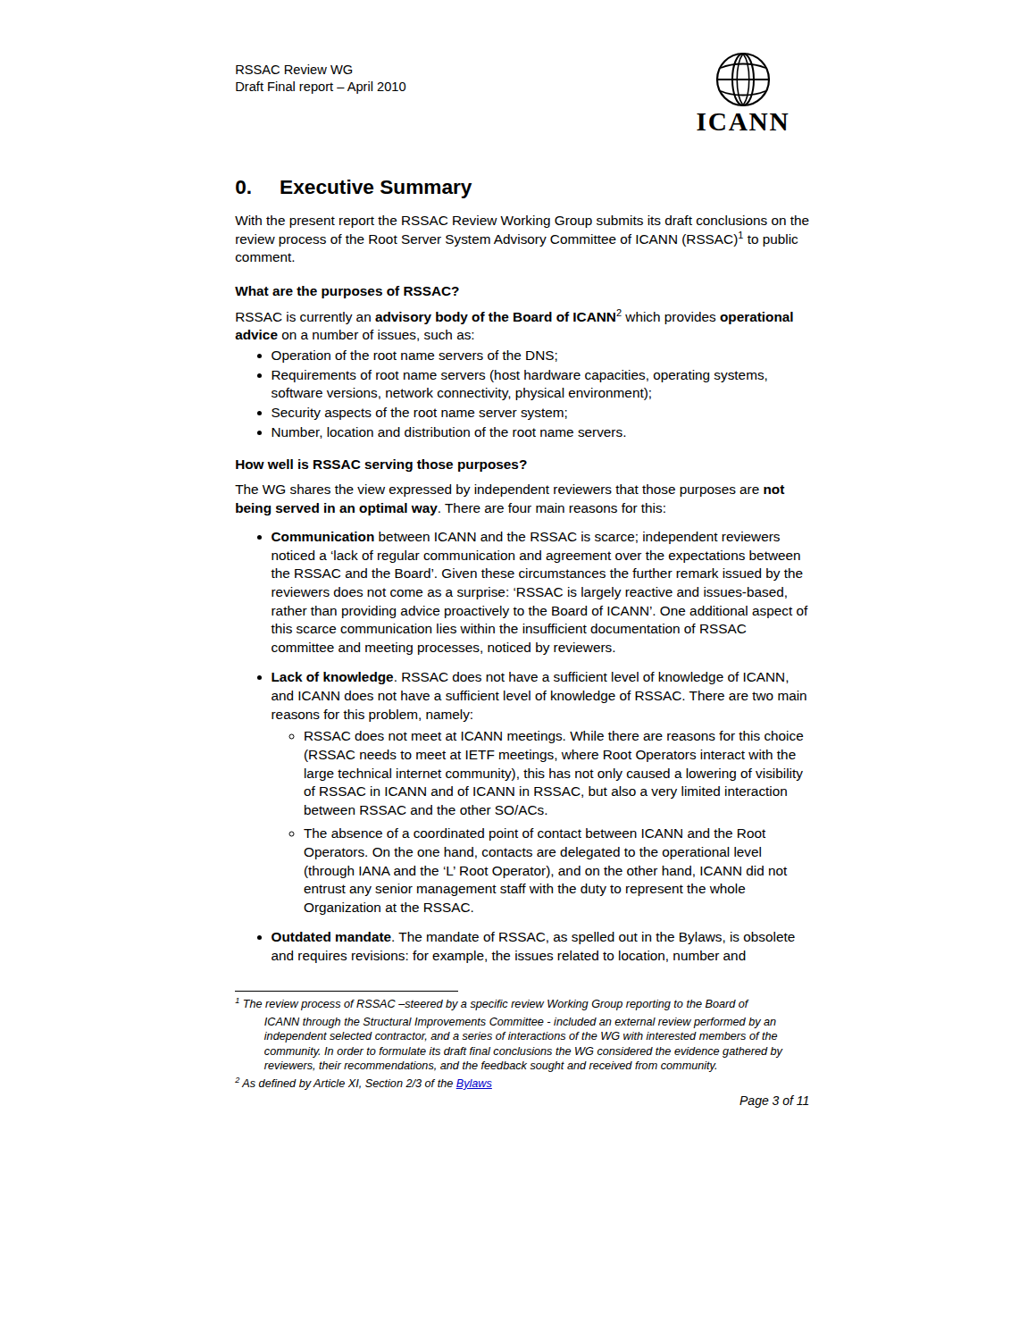RSSAC Review WG
Draft Final report – April 2010
ICANN
0. Executive Summary
With the present report the RSSAC Review Working Group submits its draft conclusions on the review process of the Root Server System Advisory Committee of ICANN (RSSAC)1 to public comment.
What are the purposes of RSSAC?
RSSAC is currently an advisory body of the Board of ICANN2 which provides operational advice on a number of issues, such as:
Operation of the root name servers of the DNS;
Requirements of root name servers (host hardware capacities, operating systems, software versions, network connectivity, physical environment);
Security aspects of the root name server system;
Number, location and distribution of the root name servers.
How well is RSSAC serving those purposes?
The WG shares the view expressed by independent reviewers that those purposes are not being served in an optimal way. There are four main reasons for this:
Communication between ICANN and the RSSAC is scarce; independent reviewers noticed a ‘lack of regular communication and agreement over the expectations between the RSSAC and the Board’. Given these circumstances the further remark issued by the reviewers does not come as a surprise: ‘RSSAC is largely reactive and issues-based, rather than providing advice proactively to the Board of ICANN’. One additional aspect of this scarce communication lies within the insufficient documentation of RSSAC committee and meeting processes, noticed by reviewers.
Lack of knowledge. RSSAC does not have a sufficient level of knowledge of ICANN, and ICANN does not have a sufficient level of knowledge of RSSAC. There are two main reasons for this problem, namely:
RSSAC does not meet at ICANN meetings. While there are reasons for this choice (RSSAC needs to meet at IETF meetings, where Root Operators interact with the large technical internet community), this has not only caused a lowering of visibility of RSSAC in ICANN and of ICANN in RSSAC, but also a very limited interaction between RSSAC and the other SO/ACs.
The absence of a coordinated point of contact between ICANN and the Root Operators. On the one hand, contacts are delegated to the operational level (through IANA and the ‘L’ Root Operator), and on the other hand, ICANN did not entrust any senior management staff with the duty to represent the whole Organization at the RSSAC.
Outdated mandate. The mandate of RSSAC, as spelled out in the Bylaws, is obsolete and requires revisions: for example, the issues related to location, number and
1 The review process of RSSAC –steered by a specific review Working Group reporting to the Board of
ICANN through the Structural Improvements Committee - included an external review performed by an independent selected contractor, and a series of interactions of the WG with interested members of the community. In order to formulate its draft final conclusions the WG considered the evidence gathered by reviewers, their recommendations, and the feedback sought and received from community.
2 As defined by Article XI, Section 2/3 of the Bylaws
Page 3 of 11